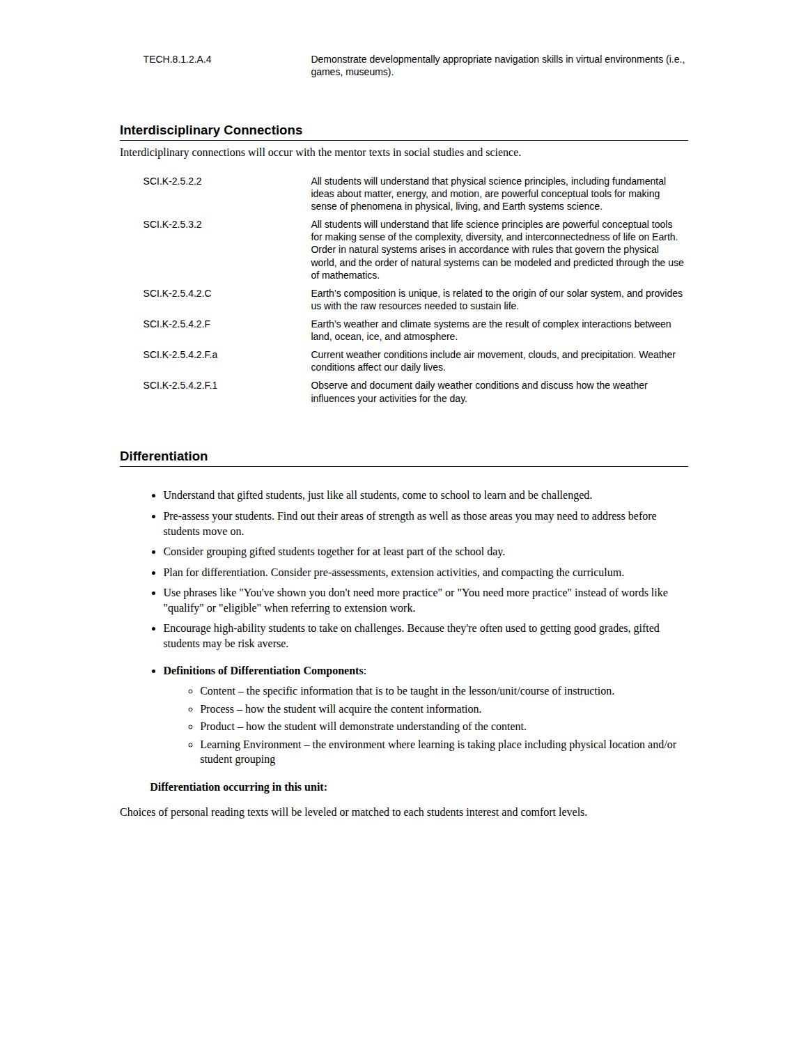| TECH.8.1.2.A.4 | Demonstrate developmentally appropriate navigation skills in virtual environments (i.e., games, museums). |
Interdisciplinary Connections
Interdiciplinary connections will occur with the mentor texts in social studies and science.
| SCI.K-2.5.2.2 | All students will understand that physical science principles, including fundamental ideas about matter, energy, and motion, are powerful conceptual tools for making sense of phenomena in physical, living, and Earth systems science. |
| SCI.K-2.5.3.2 | All students will understand that life science principles are powerful conceptual tools for making sense of the complexity, diversity, and interconnectedness of life on Earth. Order in natural systems arises in accordance with rules that govern the physical world, and the order of natural systems can be modeled and predicted through the use of mathematics. |
| SCI.K-2.5.4.2.C | Earth’s composition is unique, is related to the origin of our solar system, and provides us with the raw resources needed to sustain life. |
| SCI.K-2.5.4.2.F | Earth’s weather and climate systems are the result of complex interactions between land, ocean, ice, and atmosphere. |
| SCI.K-2.5.4.2.F.a | Current weather conditions include air movement, clouds, and precipitation. Weather conditions affect our daily lives. |
| SCI.K-2.5.4.2.F.1 | Observe and document daily weather conditions and discuss how the weather influences your activities for the day. |
Differentiation
Understand that gifted students, just like all students, come to school to learn and be challenged.
Pre-assess your students. Find out their areas of strength as well as those areas you may need to address before students move on.
Consider grouping gifted students together for at least part of the school day.
Plan for differentiation. Consider pre-assessments, extension activities, and compacting the curriculum.
Use phrases like "You've shown you don't need more practice" or "You need more practice" instead of words like "qualify" or "eligible" when referring to extension work.
Encourage high-ability students to take on challenges. Because they're often used to getting good grades, gifted students may be risk averse.
Definitions of Differentiation Components:
Content – the specific information that is to be taught in the lesson/unit/course of instruction.
Process – how the student will acquire the content information.
Product – how the student will demonstrate understanding of the content.
Learning Environment – the environment where learning is taking place including physical location and/or student grouping
Differentiation occurring in this unit:
Choices of personal reading texts will be leveled or matched to each students interest and comfort levels.